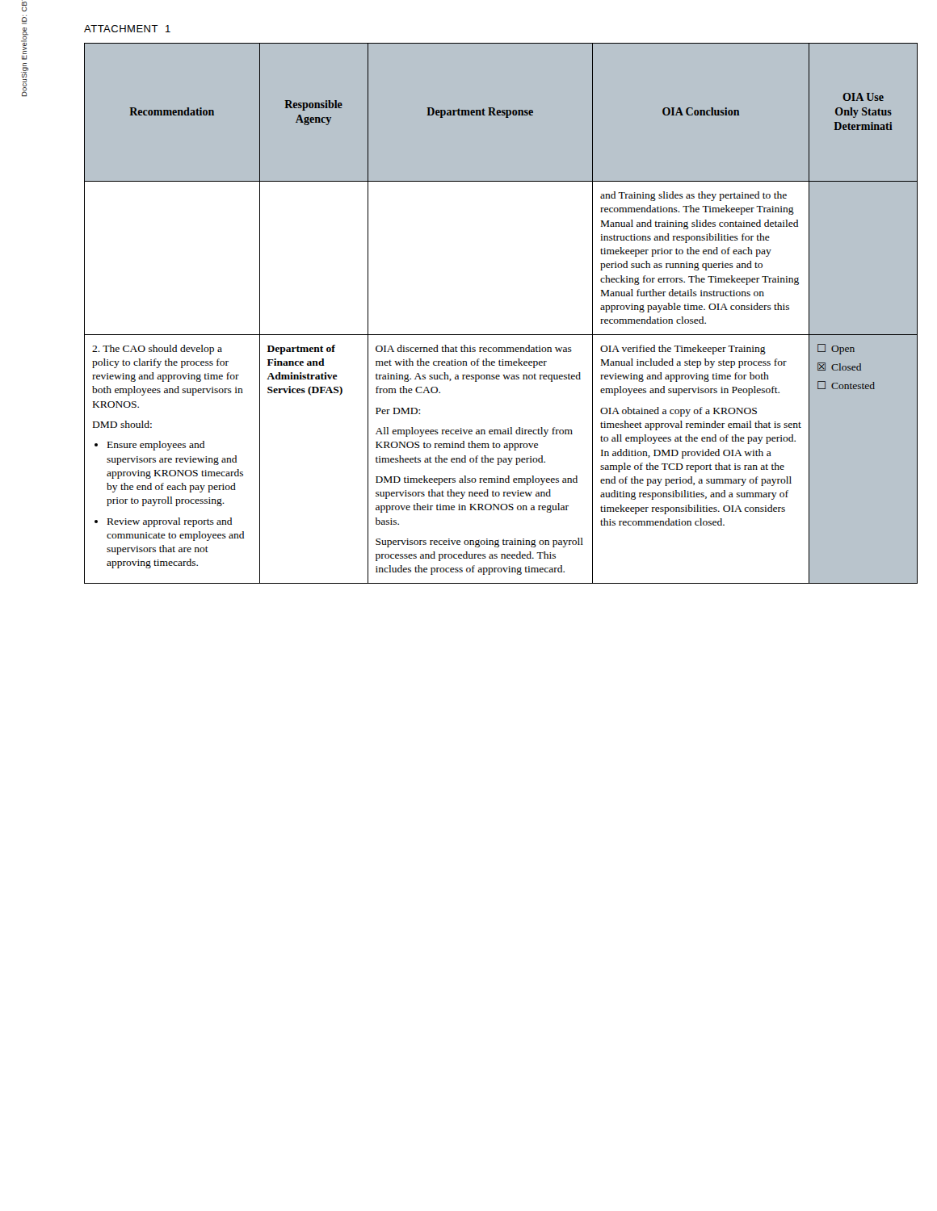DocuSign Envelope ID: CB7DE695-CCD8-45E0-B154-03516EC2C51B
ATTACHMENT 1
| Recommendation | Responsible Agency | Department Response | OIA Conclusion | OIA Use Only Status Determinati |
| --- | --- | --- | --- | --- |
| | | | and Training slides as they pertained to the recommendations. The Timekeeper Training Manual and training slides contained detailed instructions and responsibilities for the timekeeper prior to the end of each pay period such as running queries and to checking for errors. The Timekeeper Training Manual further details instructions on approving payable time. OIA considers this recommendation closed. | |
| 2. The CAO should develop a policy to clarify the process for reviewing and approving time for both employees and supervisors in KRONOS. DMD should: Ensure employees and supervisors are reviewing and approving KRONOS timecards by the end of each pay period prior to payroll processing. Review approval reports and communicate to employees and supervisors that are not approving timecards. | Department of Finance and Administrative Services (DFAS) | OIA discerned that this recommendation was met with the creation of the timekeeper training. As such, a response was not requested from the CAO. Per DMD: All employees receive an email directly from KRONOS to remind them to approve timesheets at the end of the pay period. DMD timekeepers also remind employees and supervisors that they need to review and approve their time in KRONOS on a regular basis. Supervisors receive ongoing training on payroll processes and procedures as needed. This includes the process of approving timecard. | OIA verified the Timekeeper Training Manual included a step by step process for reviewing and approving time for both employees and supervisors in Peoplesoft. OIA obtained a copy of a KRONOS timesheet approval reminder email that is sent to all employees at the end of the pay period. In addition, DMD provided OIA with a sample of the TCD report that is ran at the end of the pay period, a summary of payroll auditing responsibilities, and a summary of timekeeper responsibilities. OIA considers this recommendation closed. | ☐ Open ☒ Closed ☐ Contested |